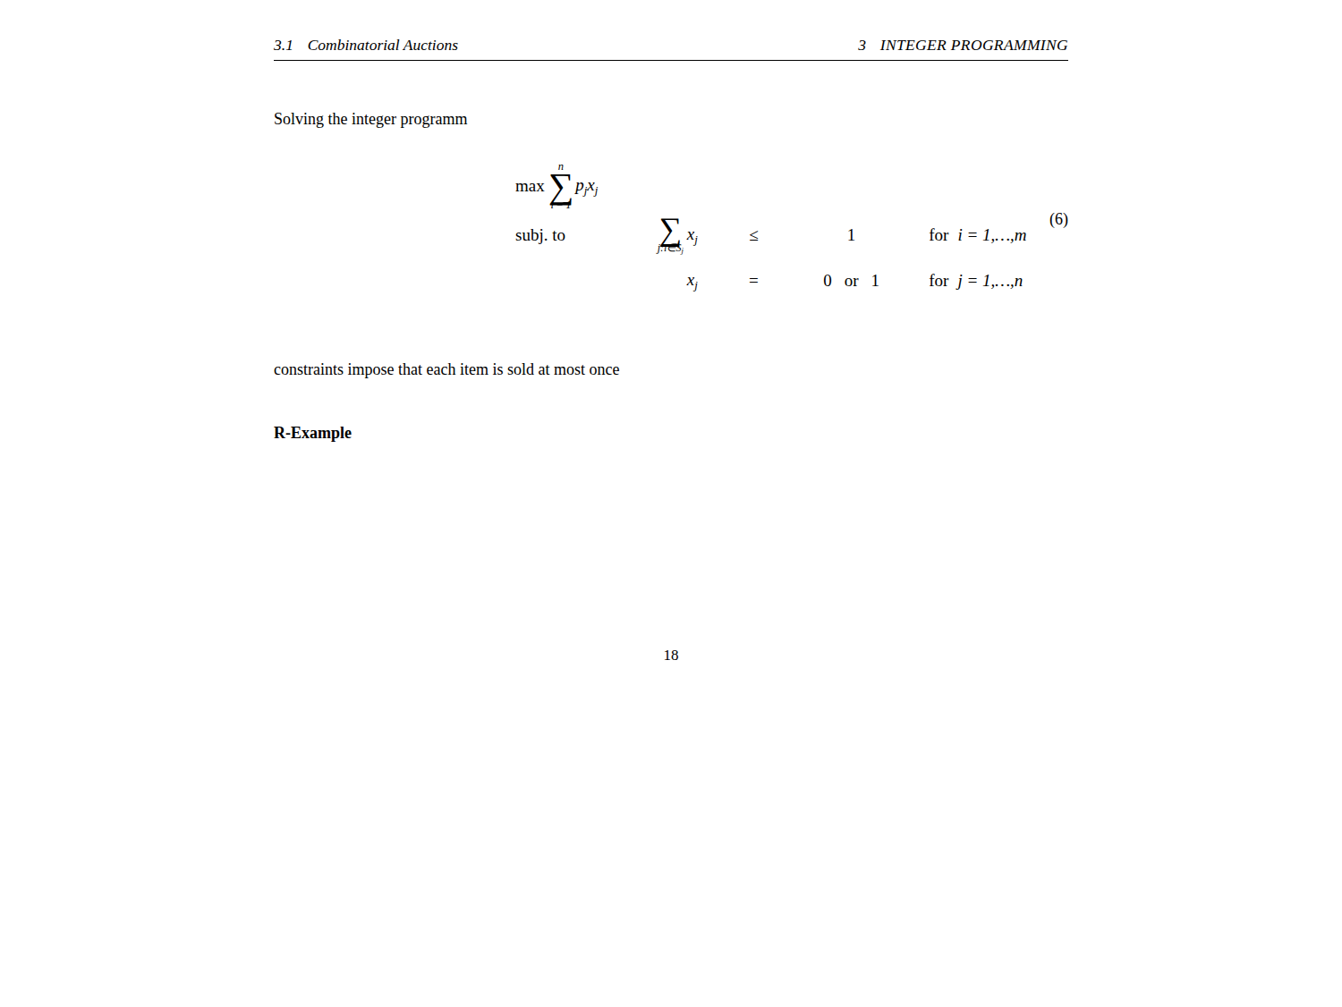3.1 Combinatorial Auctions
3 Integer Programming
Solving the integer programm
(6)
max n ∑ i = 1 pjxj
subj. to
∑ j:i∈Sj xj
≤
1
for i = 1,…,m
xj
=
0or1
for j = 1,…,n
constraints impose that each item is sold at most once
R-Example
18